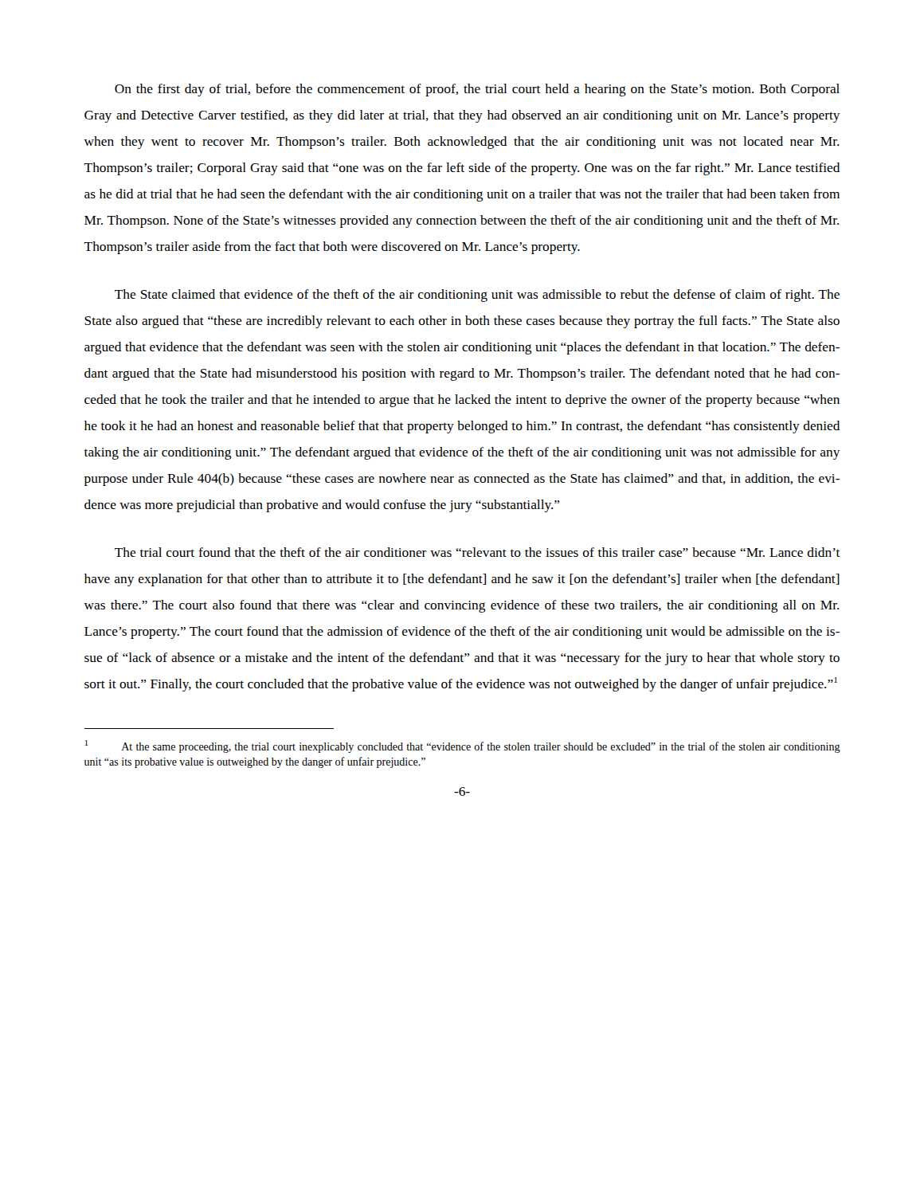On the first day of trial, before the commencement of proof, the trial court held a hearing on the State’s motion. Both Corporal Gray and Detective Carver testified, as they did later at trial, that they had observed an air conditioning unit on Mr. Lance’s property when they went to recover Mr. Thompson’s trailer. Both acknowledged that the air conditioning unit was not located near Mr. Thompson’s trailer; Corporal Gray said that “one was on the far left side of the property. One was on the far right.” Mr. Lance testified as he did at trial that he had seen the defendant with the air conditioning unit on a trailer that was not the trailer that had been taken from Mr. Thompson. None of the State’s witnesses provided any connection between the theft of the air conditioning unit and the theft of Mr. Thompson’s trailer aside from the fact that both were discovered on Mr. Lance’s property.
The State claimed that evidence of the theft of the air conditioning unit was admissible to rebut the defense of claim of right. The State also argued that “these are incredibly relevant to each other in both these cases because they portray the full facts.” The State also argued that evidence that the defendant was seen with the stolen air conditioning unit “places the defendant in that location.” The defendant argued that the State had misunderstood his position with regard to Mr. Thompson’s trailer. The defendant noted that he had conceded that he took the trailer and that he intended to argue that he lacked the intent to deprive the owner of the property because “when he took it he had an honest and reasonable belief that that property belonged to him.” In contrast, the defendant “has consistently denied taking the air conditioning unit.” The defendant argued that evidence of the theft of the air conditioning unit was not admissible for any purpose under Rule 404(b) because “these cases are nowhere near as connected as the State has claimed” and that, in addition, the evidence was more prejudicial than probative and would confuse the jury “substantially.”
The trial court found that the theft of the air conditioner was “relevant to the issues of this trailer case” because “Mr. Lance didn’t have any explanation for that other than to attribute it to [the defendant] and he saw it [on the defendant’s] trailer when [the defendant] was there.” The court also found that there was “clear and convincing evidence of these two trailers, the air conditioning all on Mr. Lance’s property.” The court found that the admission of evidence of the theft of the air conditioning unit would be admissible on the issue of “lack of absence or a mistake and the intent of the defendant” and that it was “necessary for the jury to hear that whole story to sort it out.” Finally, the court concluded that the probative value of the evidence was not outweighed by the danger of unfair prejudice.”1
1 At the same proceeding, the trial court inexplicably concluded that “evidence of the stolen trailer should be excluded” in the trial of the stolen air conditioning unit “as its probative value is outweighed by the danger of unfair prejudice.”
-6-